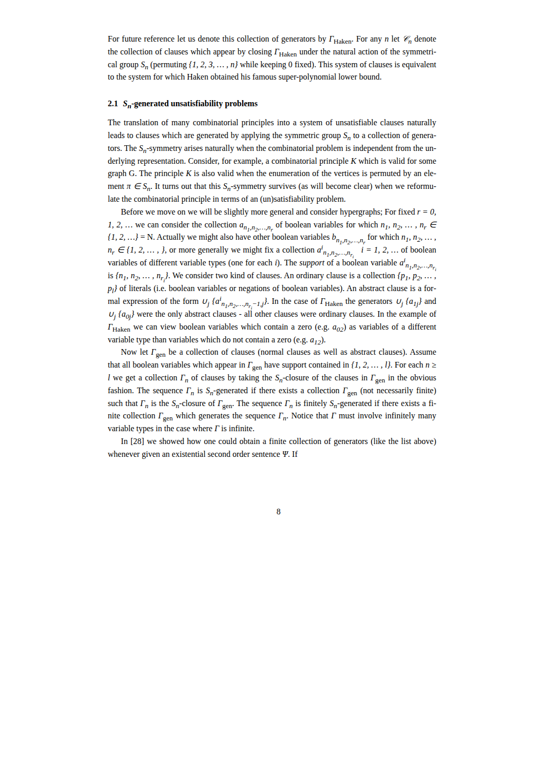For future reference let us denote this collection of generators by ΓHaken. For any n let 𝒞n denote the collection of clauses which appear by closing ΓHaken under the natural action of the symmetrical group Sn (permuting {1, 2, 3, … , n} while keeping 0 fixed). This system of clauses is equivalent to the system for which Haken obtained his famous super-polynomial lower bound.
2.1 Sn-generated unsatisfiability problems
The translation of many combinatorial principles into a system of unsatisfiable clauses naturally leads to clauses which are generated by applying the symmetric group Sn to a collection of generators. The Sn-symmetry arises naturally when the combinatorial problem is independent from the underlying representation. Consider, for example, a combinatorial principle K which is valid for some graph G. The principle K is also valid when the enumeration of the vertices is permuted by an element π ∈ Sn. It turns out that this Sn-symmetry survives (as will become clear) when we reformulate the combinatorial principle in terms of an (un)satisfiability problem.
Before we move on we will be slightly more general and consider hypergraphs; For fixed r = 0, 1, 2, … we can consider the collection an1,n2,…,nr of boolean variables for which n1, n2, … , nr ∈ {1, 2, …} = N. Actually we might also have other boolean variables bn1,n2,…,nr for which n1, n2, … , nr ∈ {1, 2, … , }, or more generally we might fix a collection ain1,n2,…,nri i = 1, 2, … of boolean variables of different variable types (one for each i). The support of a boolean variable ain1,n2,…,nri is {n1, n2, … , nri}. We consider two kind of clauses. An ordinary clause is a collection {p1, p2, … , pl} of literals (i.e. boolean variables or negations of boolean variables). An abstract clause is a formal expression of the form ∪j {ain1,n2,…,nri−1,j}. In the case of ΓHaken the generators ∪j {a1j} and ∪j {a0j} were the only abstract clauses - all other clauses were ordinary clauses. In the example of ΓHaken we can view boolean variables which contain a zero (e.g. a02) as variables of a different variable type than variables which do not contain a zero (e.g. a12).
Now let Γgen be a collection of clauses (normal clauses as well as abstract clauses). Assume that all boolean variables which appear in Γgen have support contained in {1, 2, … , l}. For each n ≥ l we get a collection Γn of clauses by taking the Sn-closure of the clauses in Γgen in the obvious fashion. The sequence Γn is Sn-generated if there exists a collection Γgen (not necessarily finite) such that Γn is the Sn-closure of Γgen. The sequence Γn is finitely Sn-generated if there exists a finite collection Γgen which generates the sequence Γn. Notice that Γ must involve infinitely many variable types in the case where Γ is infinite.
In [28] we showed how one could obtain a finite collection of generators (like the list above) whenever given an existential second order sentence Ψ. If
8